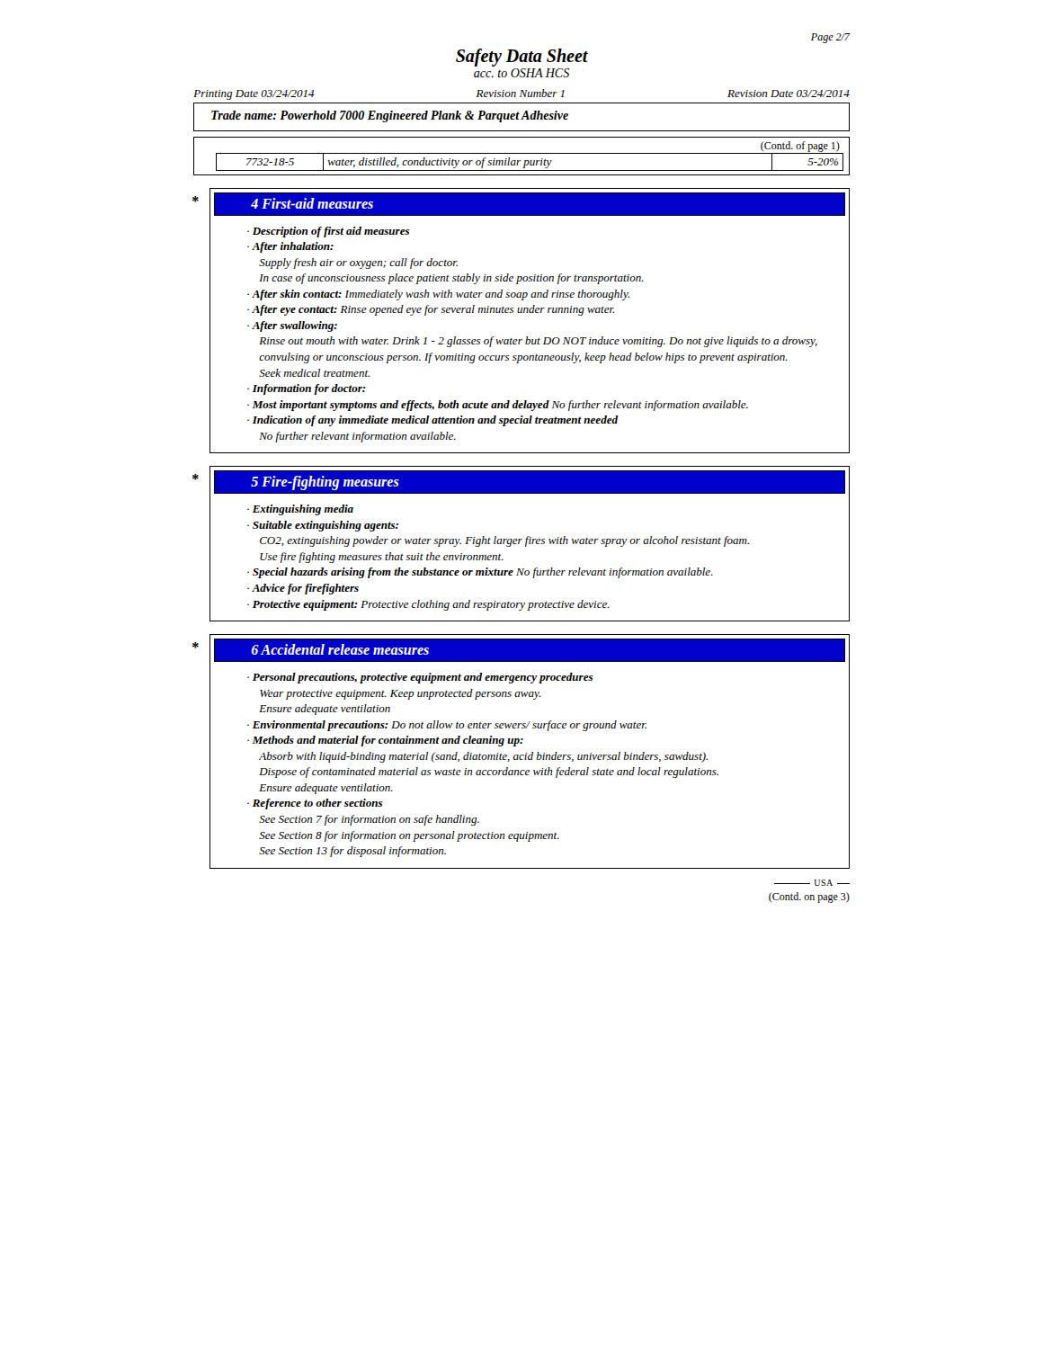Page 2/7
Safety Data Sheet
acc. to OSHA HCS
Printing Date 03/24/2014 Revision Number 1 Revision Date 03/24/2014
Trade name: Powerhold 7000 Engineered Plank & Parquet Adhesive
(Contd. of page 1)
| 7732-18-5 | water, distilled, conductivity or of similar purity | 5-20% |
*
4 First-aid measures
· Description of first aid measures
· After inhalation:
Supply fresh air or oxygen; call for doctor.
In case of unconsciousness place patient stably in side position for transportation.
· After skin contact: Immediately wash with water and soap and rinse thoroughly.
· After eye contact: Rinse opened eye for several minutes under running water.
· After swallowing:
Rinse out mouth with water. Drink 1 - 2 glasses of water but DO NOT induce vomiting. Do not give liquids to a drowsy, convulsing or unconscious person. If vomiting occurs spontaneously, keep head below hips to prevent aspiration.
Seek medical treatment.
· Information for doctor:
· Most important symptoms and effects, both acute and delayed No further relevant information available.
· Indication of any immediate medical attention and special treatment needed
No further relevant information available.
*
5 Fire-fighting measures
· Extinguishing media
· Suitable extinguishing agents:
CO2, extinguishing powder or water spray. Fight larger fires with water spray or alcohol resistant foam.
Use fire fighting measures that suit the environment.
· Special hazards arising from the substance or mixture No further relevant information available.
· Advice for firefighters
· Protective equipment: Protective clothing and respiratory protective device.
*
6 Accidental release measures
· Personal precautions, protective equipment and emergency procedures
Wear protective equipment. Keep unprotected persons away.
Ensure adequate ventilation
· Environmental precautions: Do not allow to enter sewers/ surface or ground water.
· Methods and material for containment and cleaning up:
Absorb with liquid-binding material (sand, diatomite, acid binders, universal binders, sawdust).
Dispose of contaminated material as waste in accordance with federal state and local regulations.
Ensure adequate ventilation.
· Reference to other sections
See Section 7 for information on safe handling.
See Section 8 for information on personal protection equipment.
See Section 13 for disposal information.
USA
(Contd. on page 3)